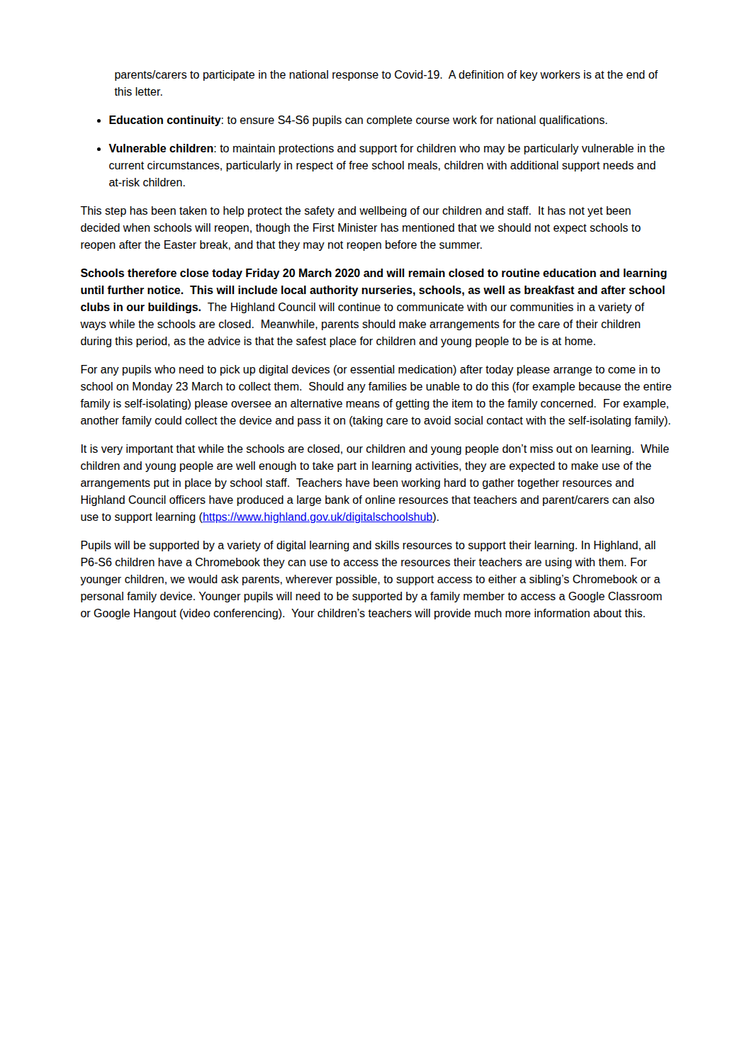parents/carers to participate in the national response to Covid-19. A definition of key workers is at the end of this letter.
Education continuity: to ensure S4-S6 pupils can complete course work for national qualifications.
Vulnerable children: to maintain protections and support for children who may be particularly vulnerable in the current circumstances, particularly in respect of free school meals, children with additional support needs and at-risk children.
This step has been taken to help protect the safety and wellbeing of our children and staff. It has not yet been decided when schools will reopen, though the First Minister has mentioned that we should not expect schools to reopen after the Easter break, and that they may not reopen before the summer.
Schools therefore close today Friday 20 March 2020 and will remain closed to routine education and learning until further notice. This will include local authority nurseries, schools, as well as breakfast and after school clubs in our buildings. The Highland Council will continue to communicate with our communities in a variety of ways while the schools are closed. Meanwhile, parents should make arrangements for the care of their children during this period, as the advice is that the safest place for children and young people to be is at home.
For any pupils who need to pick up digital devices (or essential medication) after today please arrange to come in to school on Monday 23 March to collect them. Should any families be unable to do this (for example because the entire family is self-isolating) please oversee an alternative means of getting the item to the family concerned. For example, another family could collect the device and pass it on (taking care to avoid social contact with the self-isolating family).
It is very important that while the schools are closed, our children and young people don’t miss out on learning. While children and young people are well enough to take part in learning activities, they are expected to make use of the arrangements put in place by school staff. Teachers have been working hard to gather together resources and Highland Council officers have produced a large bank of online resources that teachers and parent/carers can also use to support learning (https://www.highland.gov.uk/digitalschoolshub).
Pupils will be supported by a variety of digital learning and skills resources to support their learning. In Highland, all P6-S6 children have a Chromebook they can use to access the resources their teachers are using with them. For younger children, we would ask parents, wherever possible, to support access to either a sibling’s Chromebook or a personal family device. Younger pupils will need to be supported by a family member to access a Google Classroom or Google Hangout (video conferencing). Your children’s teachers will provide much more information about this.